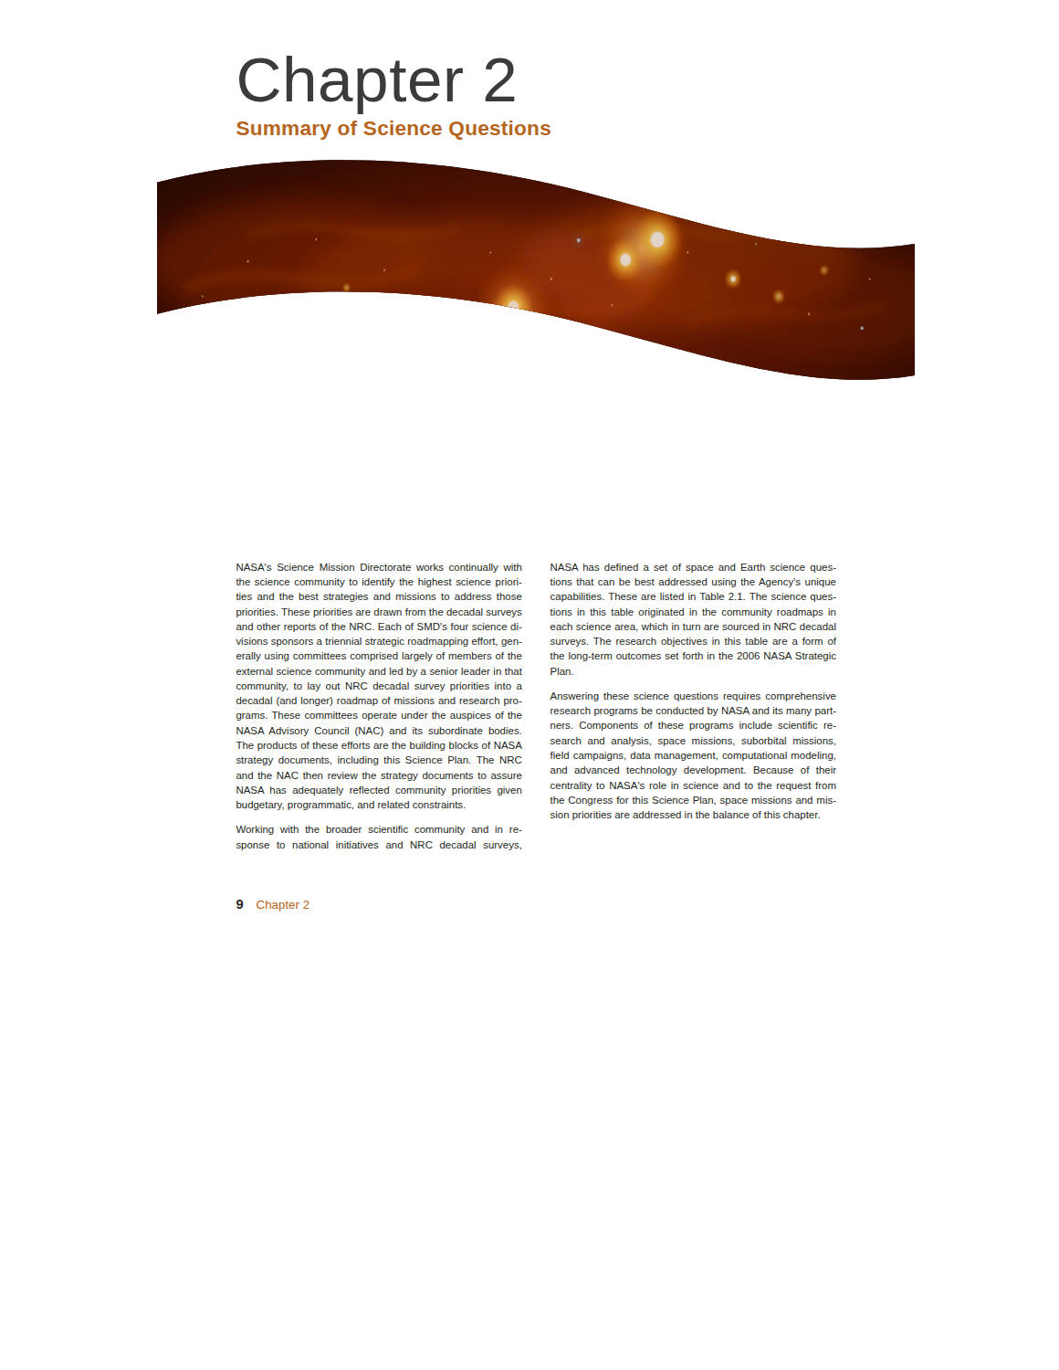Chapter 2
Summary of Science Questions
NASA's Science Mission Directorate works continually with the science community to identify the highest science priorities and the best strategies and missions to address those priorities. These priorities are drawn from the decadal surveys and other reports of the NRC. Each of SMD's four science divisions sponsors a triennial strategic roadmapping effort, generally using committees comprised largely of members of the external science community and led by a senior leader in that community, to lay out NRC decadal survey priorities into a decadal (and longer) roadmap of missions and research programs. These committees operate under the auspices of the NASA Advisory Council (NAC) and its subordinate bodies. The products of these efforts are the building blocks of NASA strategy documents, including this Science Plan. The NRC and the NAC then review the strategy documents to assure NASA has adequately reflected community priorities given budgetary, programmatic, and related constraints.
Working with the broader scientific community and in response to national initiatives and NRC decadal surveys, NASA has defined a set of space and Earth science questions that can be best addressed using the Agency's unique capabilities. These are listed in Table 2.1. The science questions in this table originated in the community roadmaps in each science area, which in turn are sourced in NRC decadal surveys. The research objectives in this table are a form of the long-term outcomes set forth in the 2006 NASA Strategic Plan.
Answering these science questions requires comprehensive research programs be conducted by NASA and its many partners. Components of these programs include scientific research and analysis, space missions, suborbital missions, field campaigns, data management, computational modeling, and advanced technology development. Because of their centrality to NASA's role in science and to the request from the Congress for this Science Plan, space missions and mission priorities are addressed in the balance of this chapter.
9 Chapter 2